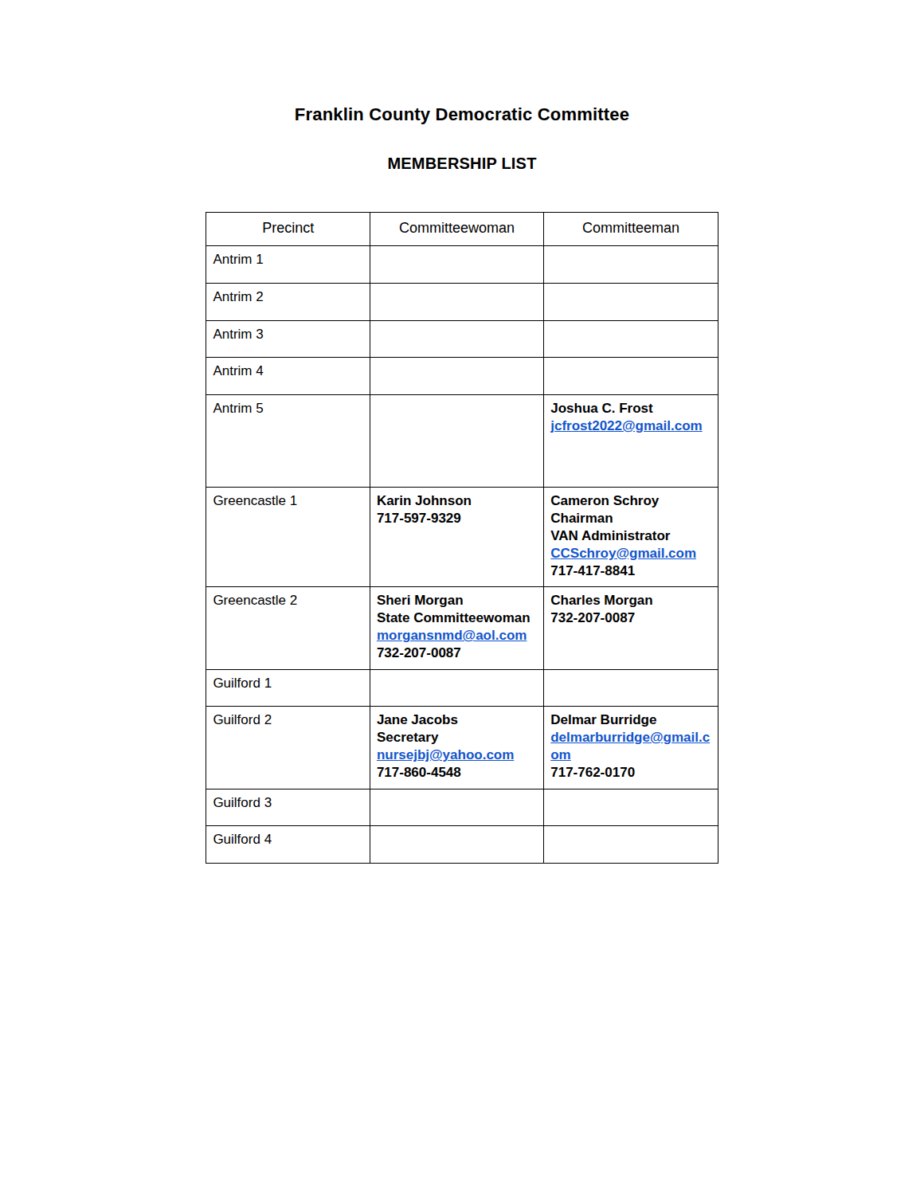Franklin County Democratic Committee
MEMBERSHIP LIST
| Precinct | Committeewoman | Committeeman |
| --- | --- | --- |
| Antrim 1 | | |
| Antrim 2 | | |
| Antrim 3 | | |
| Antrim 4 | | |
| Antrim 5 | | Joshua C. Frost jcfrost2022@gmail.com |
| Greencastle 1 | Karin Johnson 717-597-9329 | Cameron Schroy Chairman VAN Administrator CCSchroy@gmail.com 717-417-8841 |
| Greencastle 2 | Sheri Morgan State Committeewoman morgansnmd@aol.com 732-207-0087 | Charles Morgan 732-207-0087 |
| Guilford 1 | | |
| Guilford 2 | Jane Jacobs Secretary nursejbj@yahoo.com 717-860-4548 | Delmar Burridge delmarburridge@gmail.com 717-762-0170 |
| Guilford 3 | | |
| Guilford 4 | | |